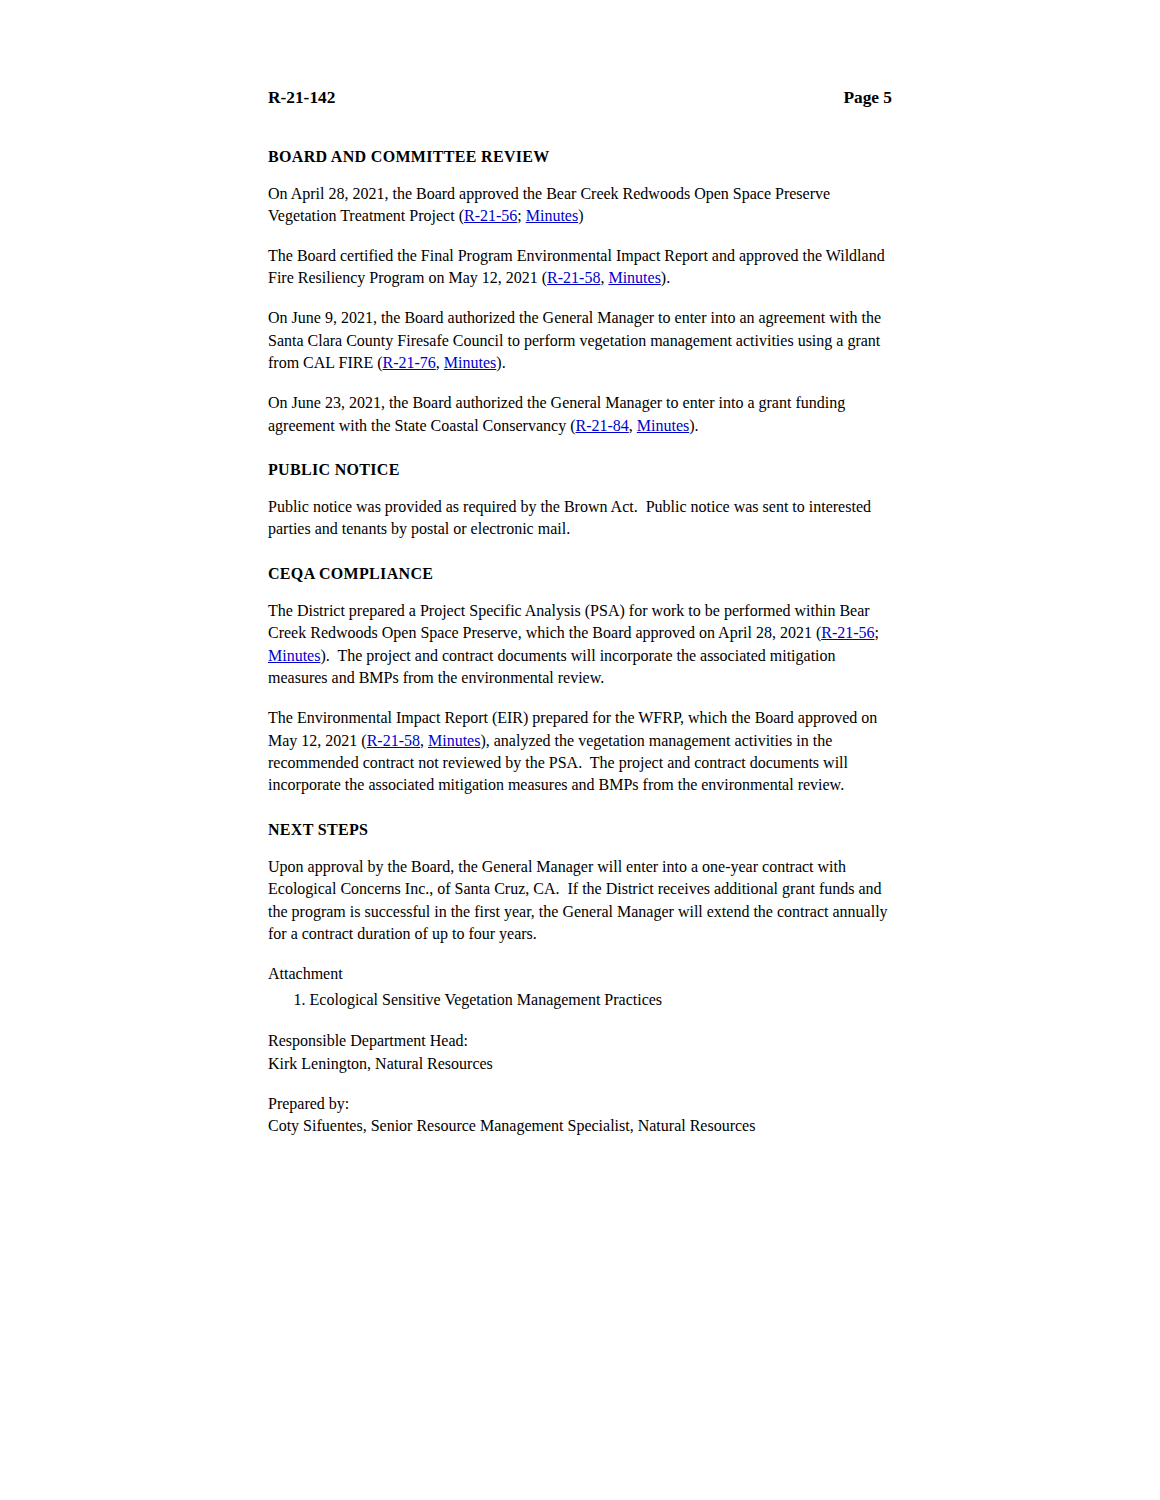R-21-142 Page 5
Board and Committee Review
On April 28, 2021, the Board approved the Bear Creek Redwoods Open Space Preserve Vegetation Treatment Project (R-21-56; Minutes)
The Board certified the Final Program Environmental Impact Report and approved the Wildland Fire Resiliency Program on May 12, 2021 (R-21-58, Minutes).
On June 9, 2021, the Board authorized the General Manager to enter into an agreement with the Santa Clara County Firesafe Council to perform vegetation management activities using a grant from CAL FIRE (R-21-76, Minutes).
On June 23, 2021, the Board authorized the General Manager to enter into a grant funding agreement with the State Coastal Conservancy (R-21-84, Minutes).
Public Notice
Public notice was provided as required by the Brown Act. Public notice was sent to interested parties and tenants by postal or electronic mail.
CEQA Compliance
The District prepared a Project Specific Analysis (PSA) for work to be performed within Bear Creek Redwoods Open Space Preserve, which the Board approved on April 28, 2021 (R-21-56; Minutes). The project and contract documents will incorporate the associated mitigation measures and BMPs from the environmental review.
The Environmental Impact Report (EIR) prepared for the WFRP, which the Board approved on May 12, 2021 (R-21-58, Minutes), analyzed the vegetation management activities in the recommended contract not reviewed by the PSA. The project and contract documents will incorporate the associated mitigation measures and BMPs from the environmental review.
Next Steps
Upon approval by the Board, the General Manager will enter into a one-year contract with Ecological Concerns Inc., of Santa Cruz, CA. If the District receives additional grant funds and the program is successful in the first year, the General Manager will extend the contract annually for a contract duration of up to four years.
Attachment
Ecological Sensitive Vegetation Management Practices
Responsible Department Head:
Kirk Lenington, Natural Resources
Prepared by:
Coty Sifuentes, Senior Resource Management Specialist, Natural Resources